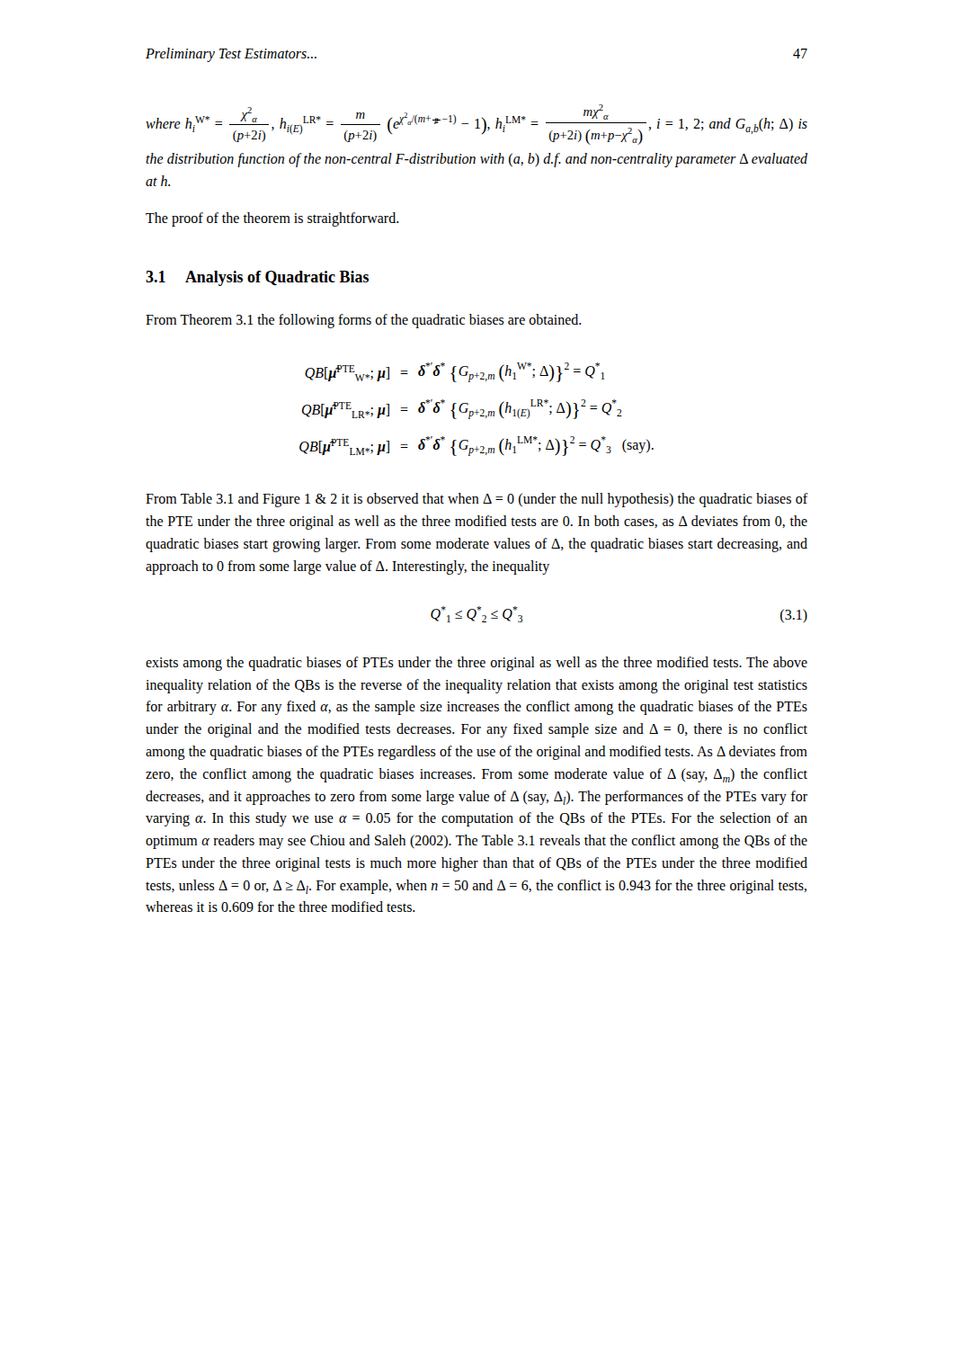Preliminary Test Estimators... 47
where hiW* = χ2α(p+2i), hi(E)LR* = m(p+2i) (eχ2α/(m+p 2−1) − 1), hiLM* = mχ2α(p+2i) (m+p−χ2α), i = 1, 2; and Ga,b(h; Δ) is the distribution function of the non-central F-distribution with (a, b) d.f. and non-centrality parameter Δ evaluated at h.
The proof of the theorem is straightforward.
3.1 Analysis of Quadratic Bias
From Theorem 3.1 the following forms of the quadratic biases are obtained.
| QB [ μ̂ PTE W* ; μ ] | = | δ *′ δ * { G p +2, m ( h 1 W* ; Δ ) } 2 = Q * 1 |
| QB [ μ̂ PTE LR* ; μ ] | = | δ *′ δ * { G p +2, m ( h 1( E ) LR* ; Δ ) } 2 = Q * 2 |
| QB [ μ̂ PTE LM* ; μ ] | = | δ *′ δ * { G p +2, m ( h 1 LM* ; Δ ) } 2 = Q * 3 (say). |
From Table 3.1 and Figure 1 & 2 it is observed that when Δ = 0 (under the null hypothesis) the quadratic biases of the PTE under the three original as well as the three modified tests are 0. In both cases, as Δ deviates from 0, the quadratic biases start growing larger. From some moderate values of Δ, the quadratic biases start decreasing, and approach to 0 from some large value of Δ. Interestingly, the inequality
Q*1 ≤ Q*2 ≤ Q*3 (3.1)
exists among the quadratic biases of PTEs under the three original as well as the three modified tests. The above inequality relation of the QBs is the reverse of the inequality relation that exists among the original test statistics for arbitrary α. For any fixed α, as the sample size increases the conflict among the quadratic biases of the PTEs under the original and the modified tests decreases. For any fixed sample size and Δ = 0, there is no conflict among the quadratic biases of the PTEs regardless of the use of the original and modified tests. As Δ deviates from zero, the conflict among the quadratic biases increases. From some moderate value of Δ (say, Δm) the conflict decreases, and it approaches to zero from some large value of Δ (say, Δl). The performances of the PTEs vary for varying α. In this study we use α = 0.05 for the computation of the QBs of the PTEs. For the selection of an optimum α readers may see Chiou and Saleh (2002). The Table 3.1 reveals that the conflict among the QBs of the PTEs under the three original tests is much more higher than that of QBs of the PTEs under the three modified tests, unless Δ = 0 or, Δ ≥ Δl. For example, when n = 50 and Δ = 6, the conflict is 0.943 for the three original tests, whereas it is 0.609 for the three modified tests.